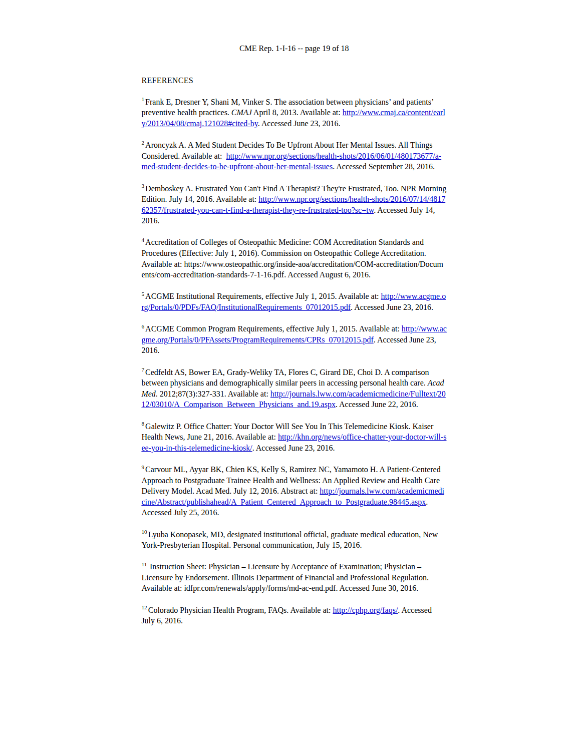CME Rep. 1-I-16 -- page 19 of 18
REFERENCES
1 Frank E, Dresner Y, Shani M, Vinker S. The association between physicians’ and patients’ preventive health practices. CMAJ April 8, 2013. Available at: http://www.cmaj.ca/content/early/2013/04/08/cmaj.121028#cited-by. Accessed June 23, 2016.
2 Aroncyzk A. A Med Student Decides To Be Upfront About Her Mental Issues. All Things Considered. Available at: http://www.npr.org/sections/health-shots/2016/06/01/480173677/a-med-student-decides-to-be-upfront-about-her-mental-issues. Accessed September 28, 2016.
3 Demboskey A. Frustrated You Can't Find A Therapist? They're Frustrated, Too. NPR Morning Edition. July 14, 2016. Available at: http://www.npr.org/sections/health-shots/2016/07/14/481762357/frustrated-you-can-t-find-a-therapist-they-re-frustrated-too?sc=tw. Accessed July 14, 2016.
4 Accreditation of Colleges of Osteopathic Medicine: COM Accreditation Standards and Procedures (Effective: July 1, 2016). Commission on Osteopathic College Accreditation. Available at: https://www.osteopathic.org/inside-aoa/accreditation/COM-accreditation/Documents/com-accreditation-standards-7-1-16.pdf. Accessed August 6, 2016.
5 ACGME Institutional Requirements, effective July 1, 2015. Available at: http://www.acgme.org/Portals/0/PDFs/FAQ/InstitutionalRequirements_07012015.pdf. Accessed June 23, 2016.
6 ACGME Common Program Requirements, effective July 1, 2015. Available at: http://www.acgme.org/Portals/0/PFAssets/ProgramRequirements/CPRs_07012015.pdf. Accessed June 23, 2016.
7 Cedfeldt AS, Bower EA, Grady-Weliky TA, Flores C, Girard DE, Choi D. A comparison between physicians and demographically similar peers in accessing personal health care. Acad Med. 2012;87(3):327-331. Available at: http://journals.lww.com/academicmedicine/Fulltext/2012/03010/A_Comparison_Between_Physicians_and.19.aspx. Accessed June 22, 2016.
8 Galewitz P. Office Chatter: Your Doctor Will See You In This Telemedicine Kiosk. Kaiser Health News, June 21, 2016. Available at: http://khn.org/news/office-chatter-your-doctor-will-see-you-in-this-telemedicine-kiosk/. Accessed June 23, 2016.
9 Carvour ML, Ayyar BK, Chien KS, Kelly S, Ramirez NC, Yamamoto H. A Patient-Centered Approach to Postgraduate Trainee Health and Wellness: An Applied Review and Health Care Delivery Model. Acad Med. July 12, 2016. Abstract at: http://journals.lww.com/academicmedicine/Abstract/publishahead/A_Patient_Centered_Approach_to_Postgraduate.98445.aspx. Accessed July 25, 2016.
10 Lyuba Konopasek, MD, designated institutional official, graduate medical education, New York-Presbyterian Hospital. Personal communication, July 15, 2016.
11 Instruction Sheet: Physician – Licensure by Acceptance of Examination; Physician – Licensure by Endorsement. Illinois Department of Financial and Professional Regulation. Available at: idfpr.com/renewals/apply/forms/md-ac-end.pdf. Accessed June 30, 2016.
12 Colorado Physician Health Program, FAQs. Available at: http://cphp.org/faqs/. Accessed July 6, 2016.